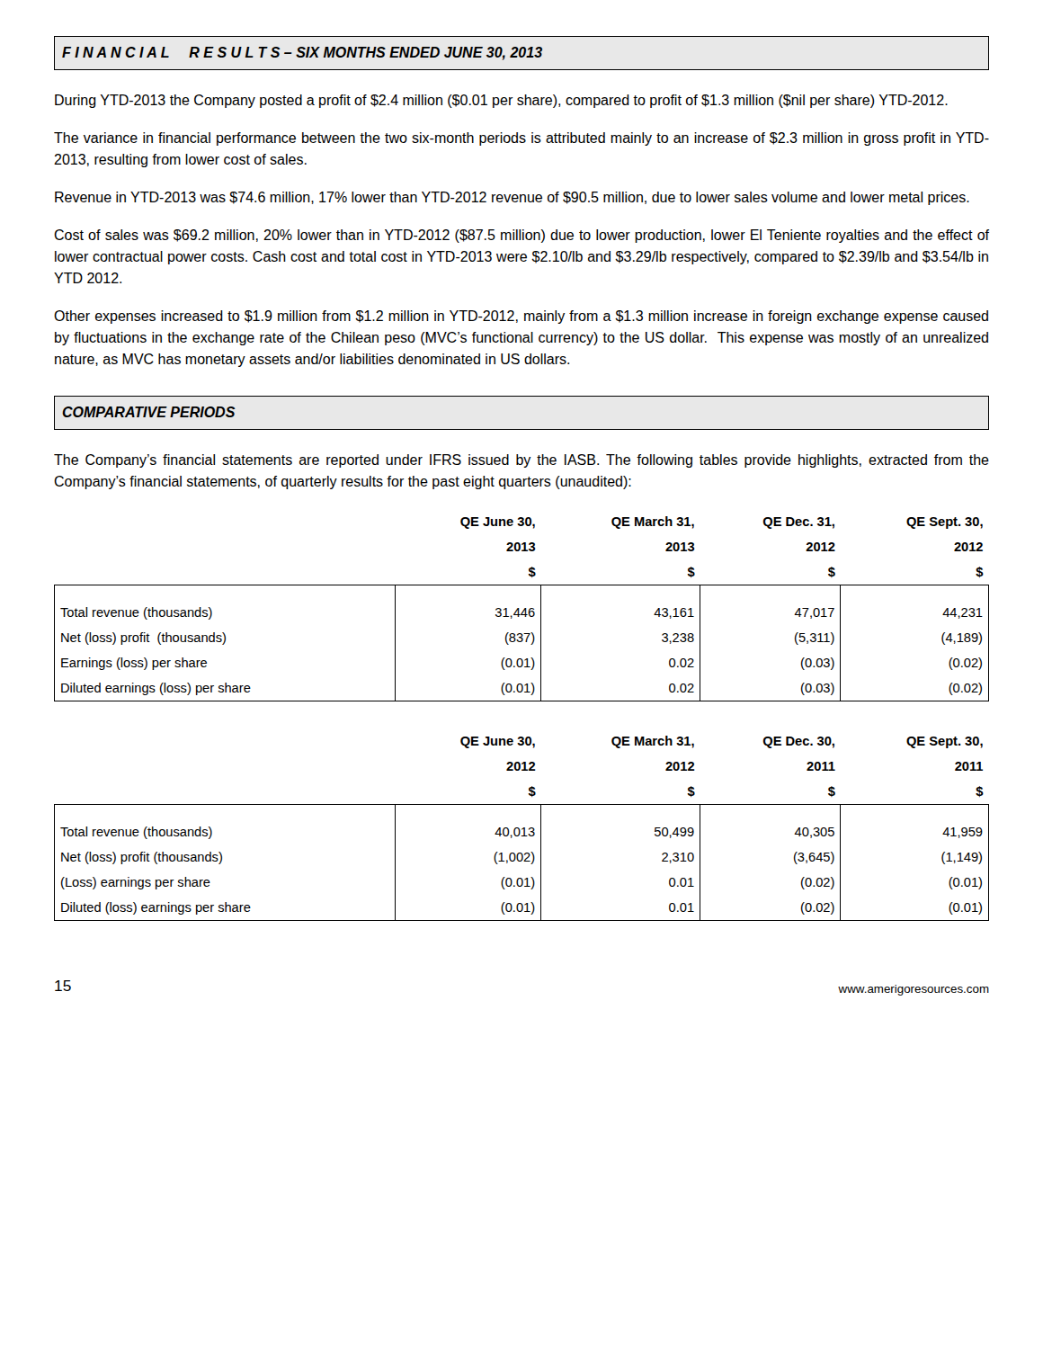F I N A N C I A L R E S U L T S – SIX MONTHS ENDED JUNE 30, 2013
During YTD-2013 the Company posted a profit of $2.4 million ($0.01 per share), compared to profit of $1.3 million ($nil per share) YTD-2012.
The variance in financial performance between the two six-month periods is attributed mainly to an increase of $2.3 million in gross profit in YTD-2013, resulting from lower cost of sales.
Revenue in YTD-2013 was $74.6 million, 17% lower than YTD-2012 revenue of $90.5 million, due to lower sales volume and lower metal prices.
Cost of sales was $69.2 million, 20% lower than in YTD-2012 ($87.5 million) due to lower production, lower El Teniente royalties and the effect of lower contractual power costs. Cash cost and total cost in YTD-2013 were $2.10/lb and $3.29/lb respectively, compared to $2.39/lb and $3.54/lb in YTD 2012.
Other expenses increased to $1.9 million from $1.2 million in YTD-2012, mainly from a $1.3 million increase in foreign exchange expense caused by fluctuations in the exchange rate of the Chilean peso (MVC’s functional currency) to the US dollar. This expense was mostly of an unrealized nature, as MVC has monetary assets and/or liabilities denominated in US dollars.
COMPARATIVE PERIODS
The Company’s financial statements are reported under IFRS issued by the IASB. The following tables provide highlights, extracted from the Company’s financial statements, of quarterly results for the past eight quarters (unaudited):
| | QE June 30, | QE March 31, | QE Dec. 31, | QE Sept. 30, |
| --- | --- | --- | --- | --- |
| | 2013 | 2013 | 2012 | 2012 |
| | $ | $ | $ | $ |
| Total revenue (thousands) | 31,446 | 43,161 | 47,017 | 44,231 |
| Net (loss) profit (thousands) | (837) | 3,238 | (5,311) | (4,189) |
| Earnings (loss) per share | (0.01) | 0.02 | (0.03) | (0.02) |
| Diluted earnings (loss) per share | (0.01) | 0.02 | (0.03) | (0.02) |
| | QE June 30, | QE March 31, | QE Dec. 30, | QE Sept. 30, |
| --- | --- | --- | --- | --- |
| | 2012 | 2012 | 2011 | 2011 |
| | $ | $ | $ | $ |
| Total revenue (thousands) | 40,013 | 50,499 | 40,305 | 41,959 |
| Net (loss) profit (thousands) | (1,002) | 2,310 | (3,645) | (1,149) |
| (Loss) earnings per share | (0.01) | 0.01 | (0.02) | (0.01) |
| Diluted (loss) earnings per share | (0.01) | 0.01 | (0.02) | (0.01) |
15 www.amerigoresources.com